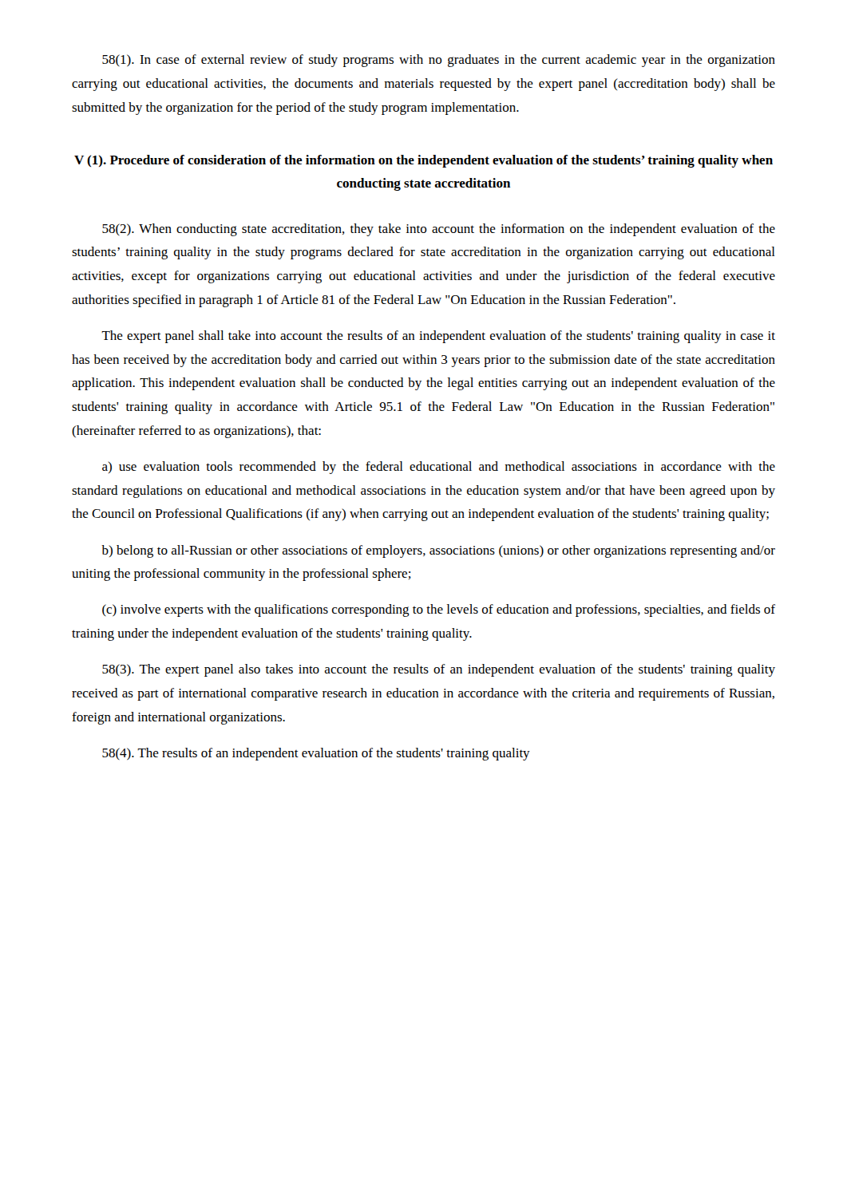58(1). In case of external review of study programs with no graduates in the current academic year in the organization carrying out educational activities, the documents and materials requested by the expert panel (accreditation body) shall be submitted by the organization for the period of the study program implementation.
V (1). Procedure of consideration of the information on the independent evaluation of the students’ training quality when conducting state accreditation
58(2). When conducting state accreditation, they take into account the information on the independent evaluation of the students’ training quality in the study programs declared for state accreditation in the organization carrying out educational activities, except for organizations carrying out educational activities and under the jurisdiction of the federal executive authorities specified in paragraph 1 of Article 81 of the Federal Law "On Education in the Russian Federation".
The expert panel shall take into account the results of an independent evaluation of the students' training quality in case it has been received by the accreditation body and carried out within 3 years prior to the submission date of the state accreditation application. This independent evaluation shall be conducted by the legal entities carrying out an independent evaluation of the students' training quality in accordance with Article 95.1 of the Federal Law "On Education in the Russian Federation" (hereinafter referred to as organizations), that:
a) use evaluation tools recommended by the federal educational and methodical associations in accordance with the standard regulations on educational and methodical associations in the education system and/or that have been agreed upon by the Council on Professional Qualifications (if any) when carrying out an independent evaluation of the students' training quality;
b) belong to all-Russian or other associations of employers, associations (unions) or other organizations representing and/or uniting the professional community in the professional sphere;
(c) involve experts with the qualifications corresponding to the levels of education and professions, specialties, and fields of training under the independent evaluation of the students' training quality.
58(3). The expert panel also takes into account the results of an independent evaluation of the students' training quality received as part of international comparative research in education in accordance with the criteria and requirements of Russian, foreign and international organizations.
58(4). The results of an independent evaluation of the students' training quality